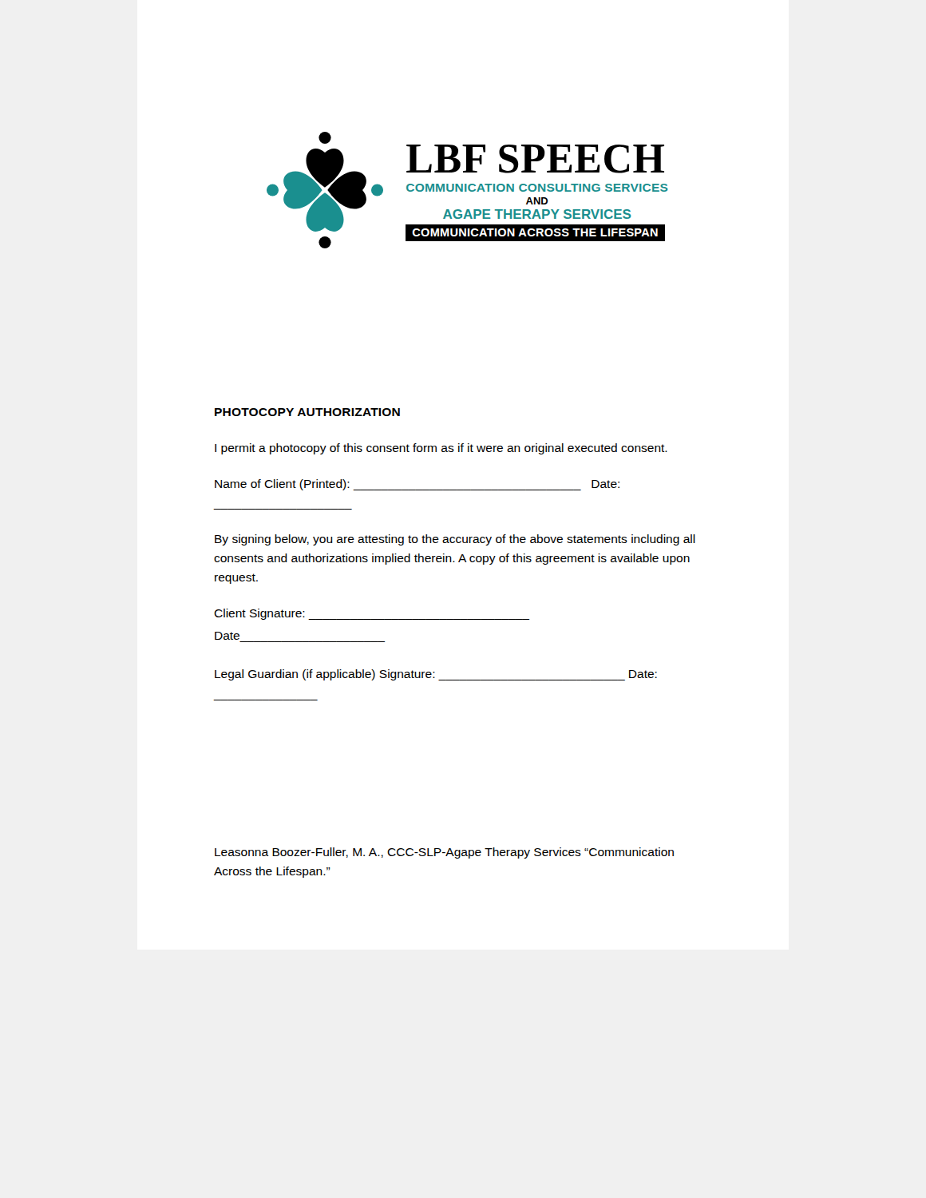LBF SPEECH COMMUNICATION CONSULTING SERVICES AND AGAPE THERAPY SERVICES COMMUNICATION ACROSS THE LIFESPAN
PHOTOCOPY AUTHORIZATION
I permit a photocopy of this consent form as if it were an original executed consent.
Name of Client (Printed): _________________________________ Date: ____________________
By signing below, you are attesting to the accuracy of the above statements including all consents and authorizations implied therein. A copy of this agreement is available upon request.
Client Signature: ________________________________
Date_____________________
Legal Guardian (if applicable) Signature: ___________________________ Date: _______________
Leasonna Boozer-Fuller, M. A., CCC-SLP-Agape Therapy Services “Communication Across the Lifespan.”